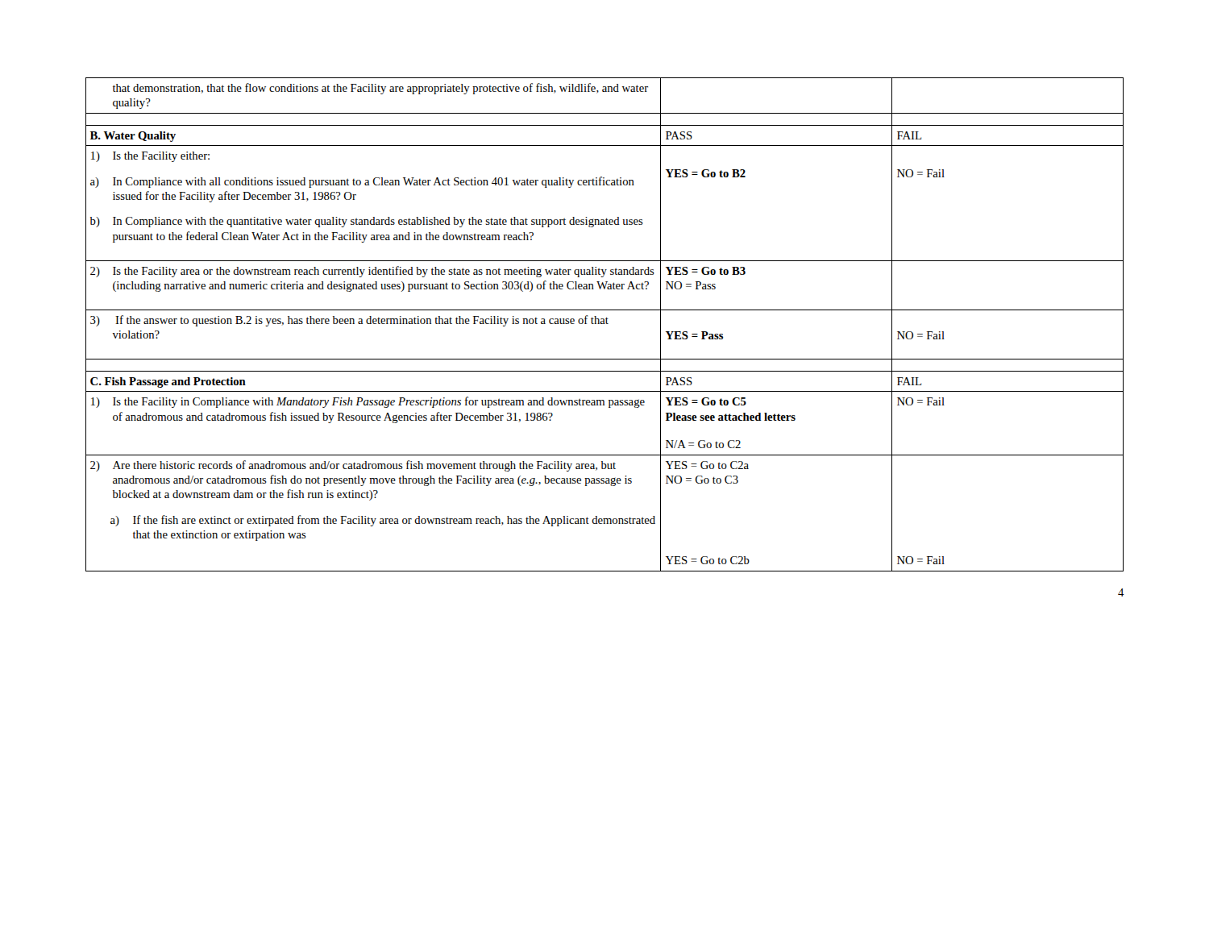| that demonstration, that the flow conditions at the Facility are appropriately protective of fish, wildlife, and water quality? | | |
| B. Water Quality | PASS | FAIL |
| 1) Is the Facility either: a) In Compliance with all conditions issued pursuant to a Clean Water Act Section 401 water quality certification issued for the Facility after December 31, 1986? Or b) In Compliance with the quantitative water quality standards established by the state that support designated uses pursuant to the federal Clean Water Act in the Facility area and in the downstream reach? | YES = Go to B2 | NO = Fail |
| 2) Is the Facility area or the downstream reach currently identified by the state as not meeting water quality standards (including narrative and numeric criteria and designated uses) pursuant to Section 303(d) of the Clean Water Act? | YES = Go to B3 NO = Pass | |
| 3) If the answer to question B.2 is yes, has there been a determination that the Facility is not a cause of that violation? | YES = Pass | NO = Fail |
| C. Fish Passage and Protection | PASS | FAIL |
| 1) Is the Facility in Compliance with Mandatory Fish Passage Prescriptions for upstream and downstream passage of anadromous and catadromous fish issued by Resource Agencies after December 31, 1986? | YES = Go to C5 Please see attached letters N/A = Go to C2 | NO = Fail |
| 2) Are there historic records of anadromous and/or catadromous fish movement through the Facility area, but anadromous and/or catadromous fish do not presently move through the Facility area ( e.g. , because passage is blocked at a downstream dam or the fish run is extinct)? a) If the fish are extinct or extirpated from the Facility area or downstream reach, has the Applicant demonstrated that the extinction or extirpation was | YES = Go to C2a NO = Go to C3 YES = Go to C2b | NO = Fail |
4